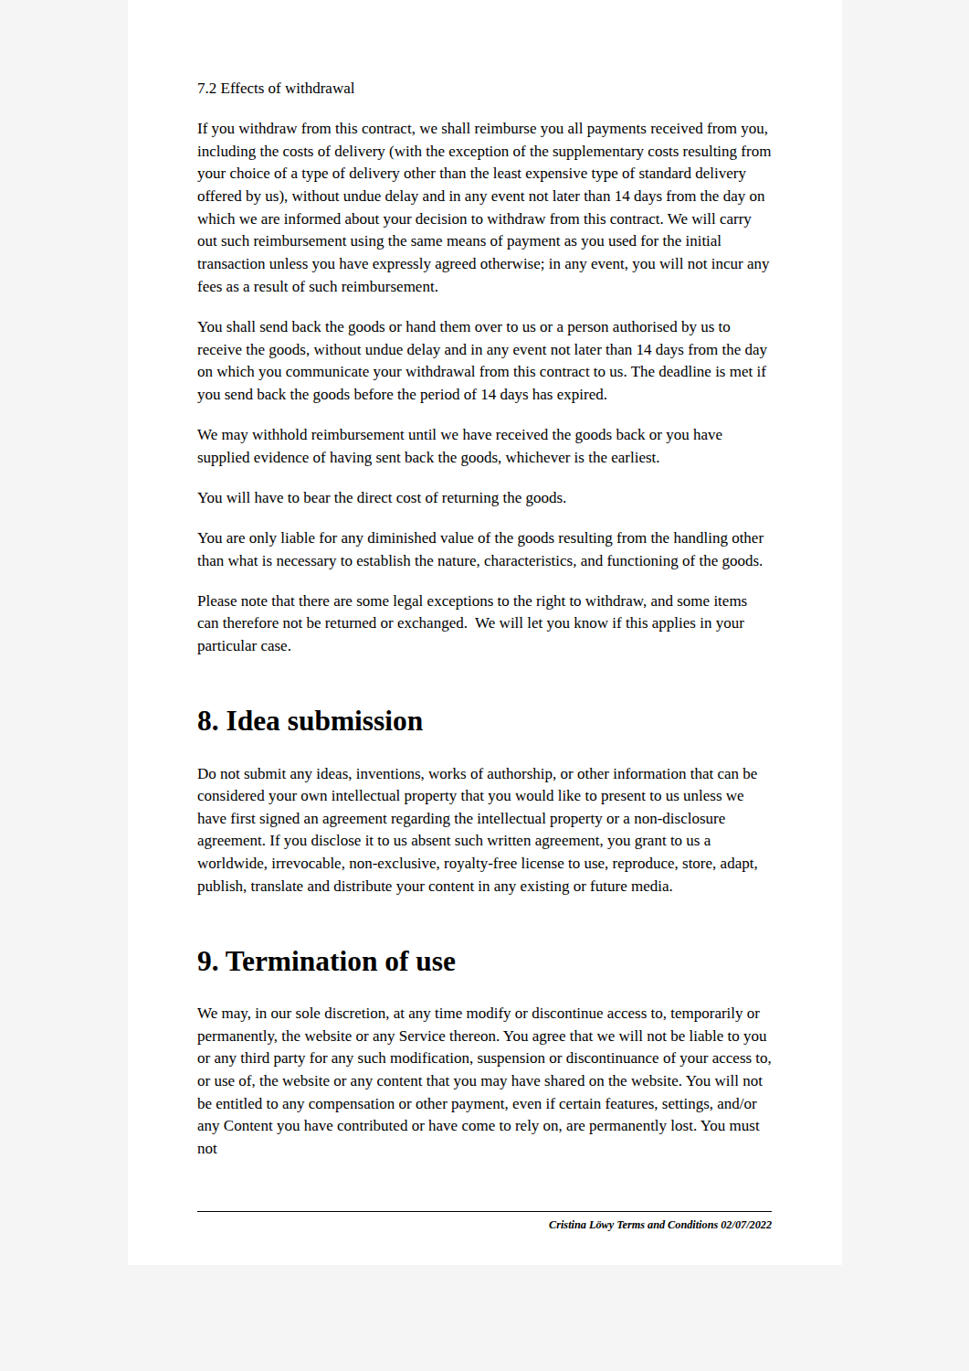7.2 Effects of withdrawal
If you withdraw from this contract, we shall reimburse you all payments received from you, including the costs of delivery (with the exception of the supplementary costs resulting from your choice of a type of delivery other than the least expensive type of standard delivery offered by us), without undue delay and in any event not later than 14 days from the day on which we are informed about your decision to withdraw from this contract. We will carry out such reimbursement using the same means of payment as you used for the initial transaction unless you have expressly agreed otherwise; in any event, you will not incur any fees as a result of such reimbursement.
You shall send back the goods or hand them over to us or a person authorised by us to receive the goods, without undue delay and in any event not later than 14 days from the day on which you communicate your withdrawal from this contract to us. The deadline is met if you send back the goods before the period of 14 days has expired.
We may withhold reimbursement until we have received the goods back or you have supplied evidence of having sent back the goods, whichever is the earliest.
You will have to bear the direct cost of returning the goods.
You are only liable for any diminished value of the goods resulting from the handling other than what is necessary to establish the nature, characteristics, and functioning of the goods.
Please note that there are some legal exceptions to the right to withdraw, and some items can therefore not be returned or exchanged. We will let you know if this applies in your particular case.
8. Idea submission
Do not submit any ideas, inventions, works of authorship, or other information that can be considered your own intellectual property that you would like to present to us unless we have first signed an agreement regarding the intellectual property or a non-disclosure agreement. If you disclose it to us absent such written agreement, you grant to us a worldwide, irrevocable, non-exclusive, royalty-free license to use, reproduce, store, adapt, publish, translate and distribute your content in any existing or future media.
9. Termination of use
We may, in our sole discretion, at any time modify or discontinue access to, temporarily or permanently, the website or any Service thereon. You agree that we will not be liable to you or any third party for any such modification, suspension or discontinuance of your access to, or use of, the website or any content that you may have shared on the website. You will not be entitled to any compensation or other payment, even if certain features, settings, and/or any Content you have contributed or have come to rely on, are permanently lost. You must not
Cristina Löwy Terms and Conditions 02/07/2022